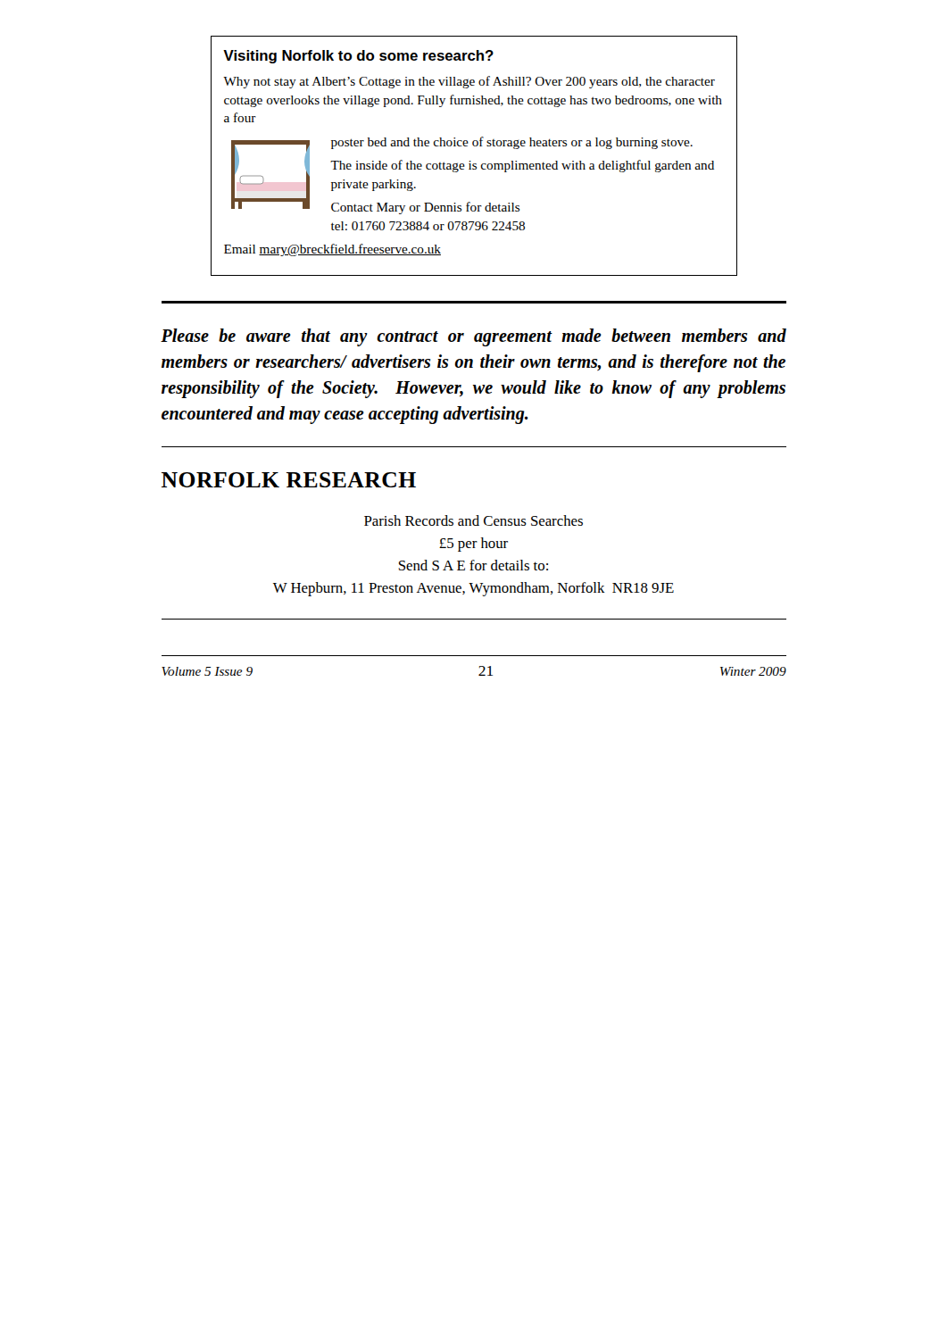Visiting Norfolk to do some research?
Why not stay at Albert’s Cottage in the village of Ashill? Over 200 years old, the character cottage overlooks the village pond. Fully furnished, the cottage has two bedrooms, one with a four
poster bed and the choice of storage heaters or a log burning stove.
The inside of the cottage is complimented with a delightful garden and private parking.
Contact Mary or Dennis for details
tel: 01760 723884 or 078796 22458
Email mary@breckfield.freeserve.co.uk
Please be aware that any contract or agreement made between members and members or researchers/ advertisers is on their own terms, and is therefore not the responsibility of the Society. However, we would like to know of any problems encountered and may cease accepting advertising.
NORFOLK RESEARCH
Parish Records and Census Searches
£5 per hour
Send S A E for details to:
W Hepburn, 11 Preston Avenue, Wymondham, Norfolk NR18 9JE
Volume 5 Issue 9 21 Winter 2009